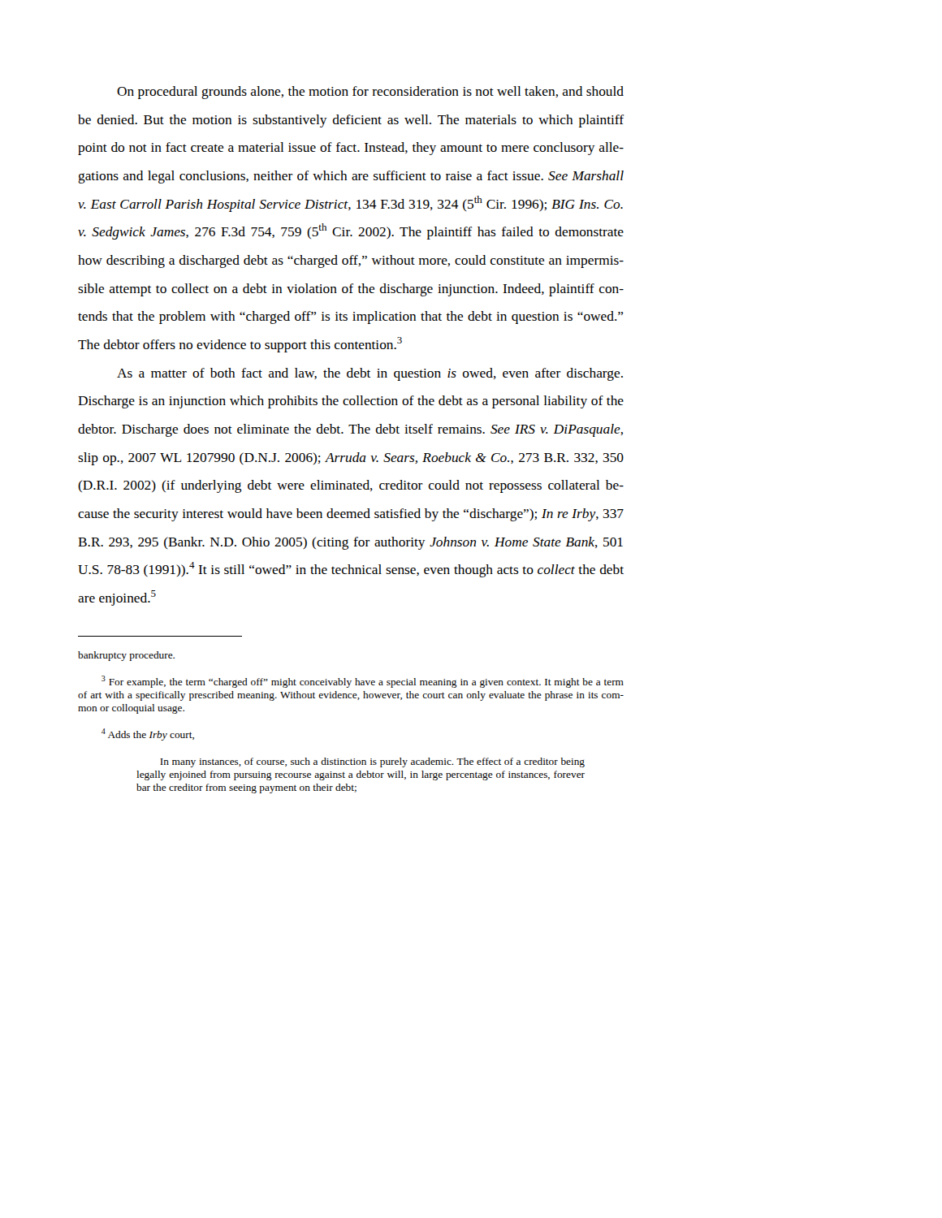On procedural grounds alone, the motion for reconsideration is not well taken, and should be denied. But the motion is substantively deficient as well. The materials to which plaintiff point do not in fact create a material issue of fact. Instead, they amount to mere conclusory allegations and legal conclusions, neither of which are sufficient to raise a fact issue. See Marshall v. East Carroll Parish Hospital Service District, 134 F.3d 319, 324 (5th Cir. 1996); BIG Ins. Co. v. Sedgwick James, 276 F.3d 754, 759 (5th Cir. 2002). The plaintiff has failed to demonstrate how describing a discharged debt as “charged off,” without more, could constitute an impermissible attempt to collect on a debt in violation of the discharge injunction. Indeed, plaintiff contends that the problem with “charged off” is its implication that the debt in question is “owed.” The debtor offers no evidence to support this contention.3
As a matter of both fact and law, the debt in question is owed, even after discharge. Discharge is an injunction which prohibits the collection of the debt as a personal liability of the debtor. Discharge does not eliminate the debt. The debt itself remains. See IRS v. DiPasquale, slip op., 2007 WL 1207990 (D.N.J. 2006); Arruda v. Sears, Roebuck & Co., 273 B.R. 332, 350 (D.R.I. 2002) (if underlying debt were eliminated, creditor could not repossess collateral because the security interest would have been deemed satisfied by the “discharge”); In re Irby, 337 B.R. 293, 295 (Bankr. N.D. Ohio 2005) (citing for authority Johnson v. Home State Bank, 501 U.S. 78-83 (1991)).4 It is still “owed” in the technical sense, even though acts to collect the debt are enjoined.5
bankruptcy procedure.
3 For example, the term “charged off” might conceivably have a special meaning in a given context. It might be a term of art with a specifically prescribed meaning. Without evidence, however, the court can only evaluate the phrase in its common or colloquial usage.
4 Adds the Irby court,
In many instances, of course, such a distinction is purely academic. The effect of a creditor being legally enjoined from pursuing recourse against a debtor will, in large percentage of instances, forever bar the creditor from seeing payment on their debt;